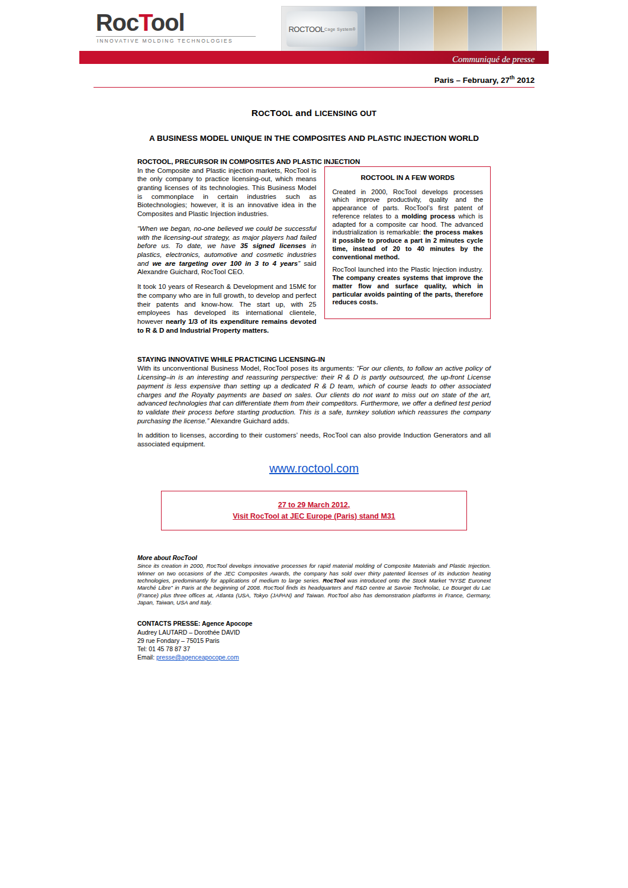RocTool
INNOVATIVE MOLDING TECHNOLOGIES
ROCTOOLCage System®
Communiqué de presse
Paris – February, 27th 2012
ROCTOOL and LICENSING OUT
A BUSINESS MODEL UNIQUE IN THE COMPOSITES AND PLASTIC INJECTION WORLD
ROCTOOL, PRECURSOR IN COMPOSITES AND PLASTIC INJECTION
ROCTOOL IN A FEW WORDS
Created in 2000, RocTool develops processes which improve productivity, quality and the appearance of parts. RocTool’s first patent of reference relates to a molding process which is adapted for a composite car hood. The advanced industrialization is remarkable: the process makes it possible to produce a part in 2 minutes cycle time, instead of 20 to 40 minutes by the conventional method.
RocTool launched into the Plastic Injection industry. The company creates systems that improve the matter flow and surface quality, which in particular avoids painting of the parts, therefore reduces costs.
In the Composite and Plastic injection markets, RocTool is the only company to practice licensing-out, which means granting licenses of its technologies. This Business Model is commonplace in certain industries such as Biotechnologies; however, it is an innovative idea in the Composites and Plastic Injection industries.
“When we began, no-one believed we could be successful with the licensing-out strategy, as major players had failed before us. To date, we have 35 signed licenses in plastics, electronics, automotive and cosmetic industries and we are targeting over 100 in 3 to 4 years” said Alexandre Guichard, RocTool CEO.
It took 10 years of Research & Development and 15M€ for the company who are in full growth, to develop and perfect their patents and know-how. The start up, with 25 employees has developed its international clientele, however nearly 1/3 of its expenditure remains devoted to R & D and Industrial Property matters.
STAYING INNOVATIVE WHILE PRACTICING LICENSING-IN
With its unconventional Business Model, RocTool poses its arguments: “For our clients, to follow an active policy of Licensing–in is an interesting and reassuring perspective: their R & D is partly outsourced, the up-front License payment is less expensive than setting up a dedicated R & D team, which of course leads to other associated charges and the Royalty payments are based on sales. Our clients do not want to miss out on state of the art, advanced technologies that can differentiate them from their competitors. Furthermore, we offer a defined test period to validate their process before starting production. This is a safe, turnkey solution which reassures the company purchasing the license.” Alexandre Guichard adds.
In addition to licenses, according to their customers’ needs, RocTool can also provide Induction Generators and all associated equipment.
www.roctool.com
27 to 29 March 2012, Visit RocTool at JEC Europe (Paris) stand M31
More about RocTool
Since its creation in 2000, RocTool develops innovative processes for rapid material molding of Composite Materials and Plastic Injection. Winner on two occasions of the JEC Composites Awards, the company has sold over thirty patented licenses of its induction heating technologies, predominantly for applications of medium to large series. RocTool was introduced onto the Stock Market “NYSE Euronext Marché Libre” in Paris at the beginning of 2008. RocTool finds its headquarters and R&D centre at Savoie Technolac, Le Bourget du Lac (France) plus three offices at, Atlanta (USA, Tokyo (JAPAN) and Taiwan. RocTool also has demonstration platforms in France, Germany, Japan, Taiwan, USA and Italy.
CONTACTS PRESSE: Agence Apocope
Audrey LAUTARD – Dorothée DAVID
29 rue Fondary – 75015 Paris
Tel: 01 45 78 87 37
Email: presse@agenceapocope.com